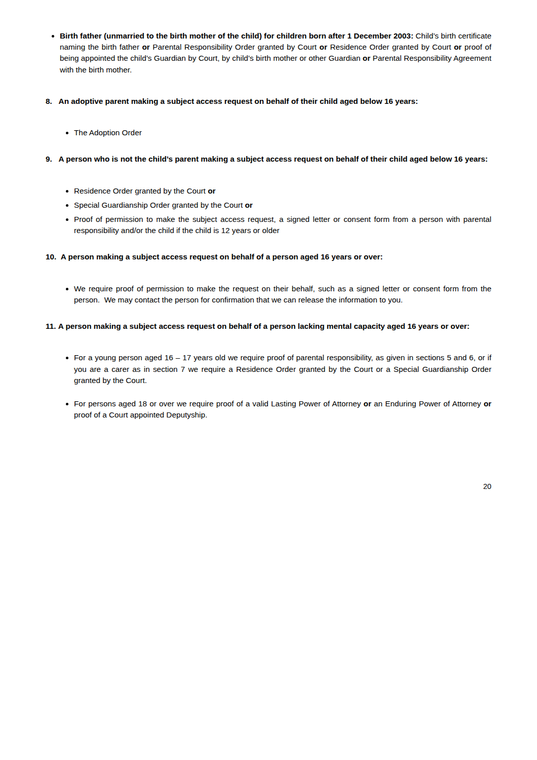Birth father (unmarried to the birth mother of the child) for children born after 1 December 2003: Child’s birth certificate naming the birth father or Parental Responsibility Order granted by Court or Residence Order granted by Court or proof of being appointed the child’s Guardian by Court, by child’s birth mother or other Guardian or Parental Responsibility Agreement with the birth mother.
8. An adoptive parent making a subject access request on behalf of their child aged below 16 years:
The Adoption Order
9. A person who is not the child’s parent making a subject access request on behalf of their child aged below 16 years:
Residence Order granted by the Court or
Special Guardianship Order granted by the Court or
Proof of permission to make the subject access request, a signed letter or consent form from a person with parental responsibility and/or the child if the child is 12 years or older
10. A person making a subject access request on behalf of a person aged 16 years or over:
We require proof of permission to make the request on their behalf, such as a signed letter or consent form from the person. We may contact the person for confirmation that we can release the information to you.
11. A person making a subject access request on behalf of a person lacking mental capacity aged 16 years or over:
For a young person aged 16 – 17 years old we require proof of parental responsibility, as given in sections 5 and 6, or if you are a carer as in section 7 we require a Residence Order granted by the Court or a Special Guardianship Order granted by the Court.
For persons aged 18 or over we require proof of a valid Lasting Power of Attorney or an Enduring Power of Attorney or proof of a Court appointed Deputyship.
20